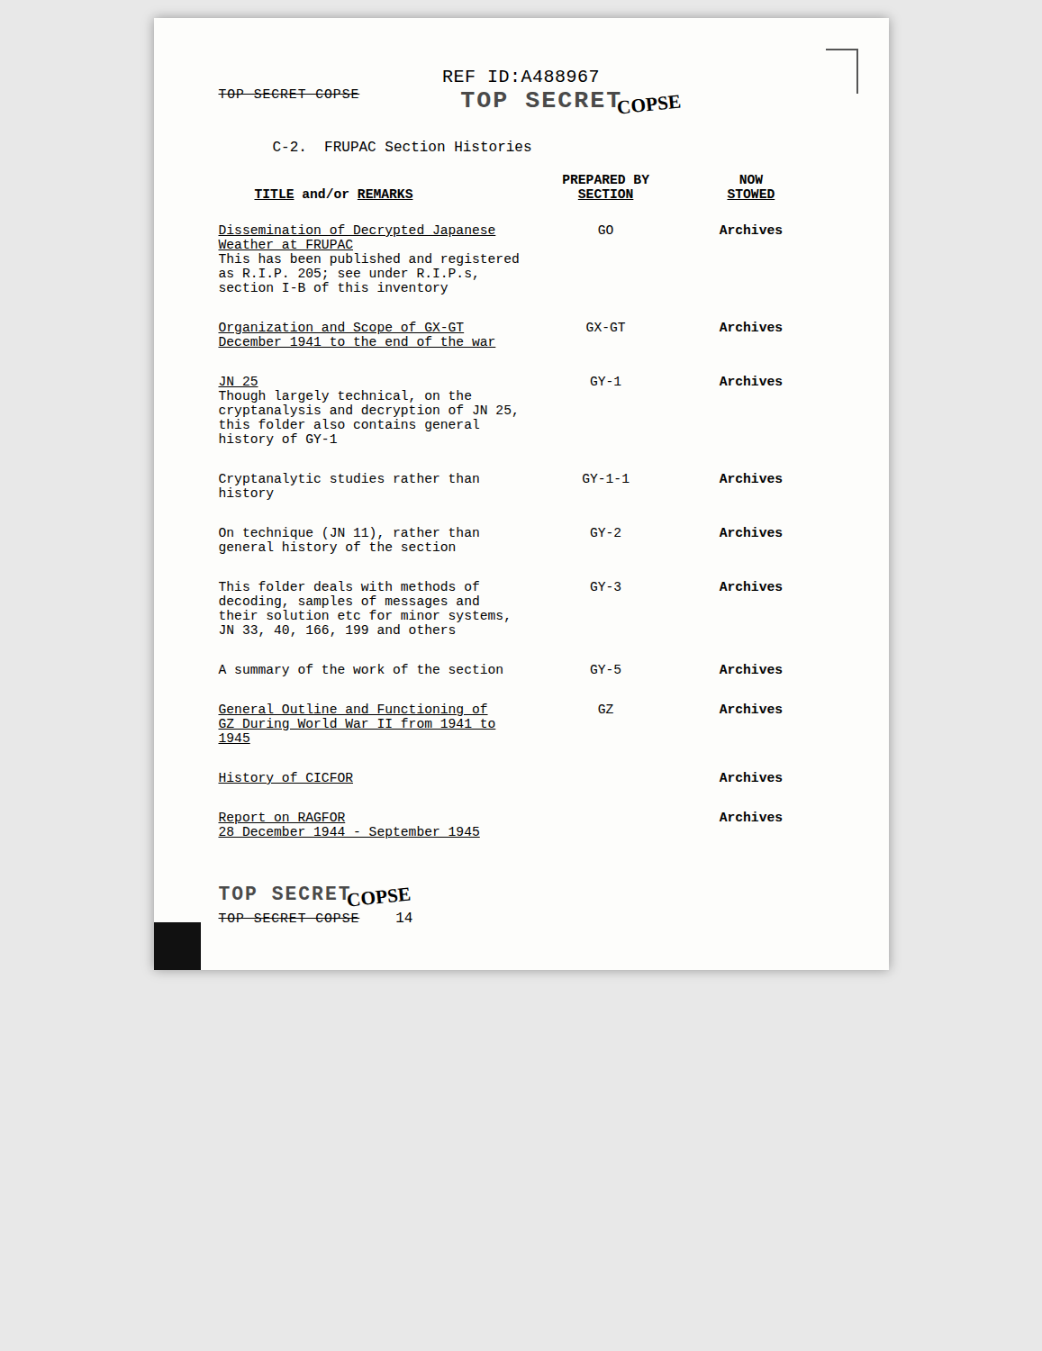REF ID:A488967
TOP SECRET COPSE
TOP SECRET COPSE
C-2. FRUPAC Section Histories
| TITLE and/or REMARKS | PREPARED BY SECTION | NOW STOWED |
| --- | --- | --- |
| Dissemination of Decrypted Japanese Weather at FRUPAC This has been published and registered as R.I.P. 205; see under R.I.P.s, section I-B of this inventory | GO | Archives |
| Organization and Scope of GX-GT December 1941 to the end of the war | GX-GT | Archives |
| JN 25 Though largely technical, on the cryptanalysis and decryption of JN 25, this folder also contains general history of GY-1 | GY-1 | Archives |
| Cryptanalytic studies rather than history | GY-1-1 | Archives |
| On technique (JN 11), rather than general history of the section | GY-2 | Archives |
| This folder deals with methods of decoding, samples of messages and their solution etc for minor systems, JN 33, 40, 166, 199 and others | GY-3 | Archives |
| A summary of the work of the section | GY-5 | Archives |
| General Outline and Functioning of GZ During World War II from 1941 to 1945 | GZ | Archives |
| History of CICFOR | | Archives |
| Report on RAGFOR 28 December 1944 - September 1945 | | Archives |
TOP SECRET COPSE
TOP SECRET COPSE 14